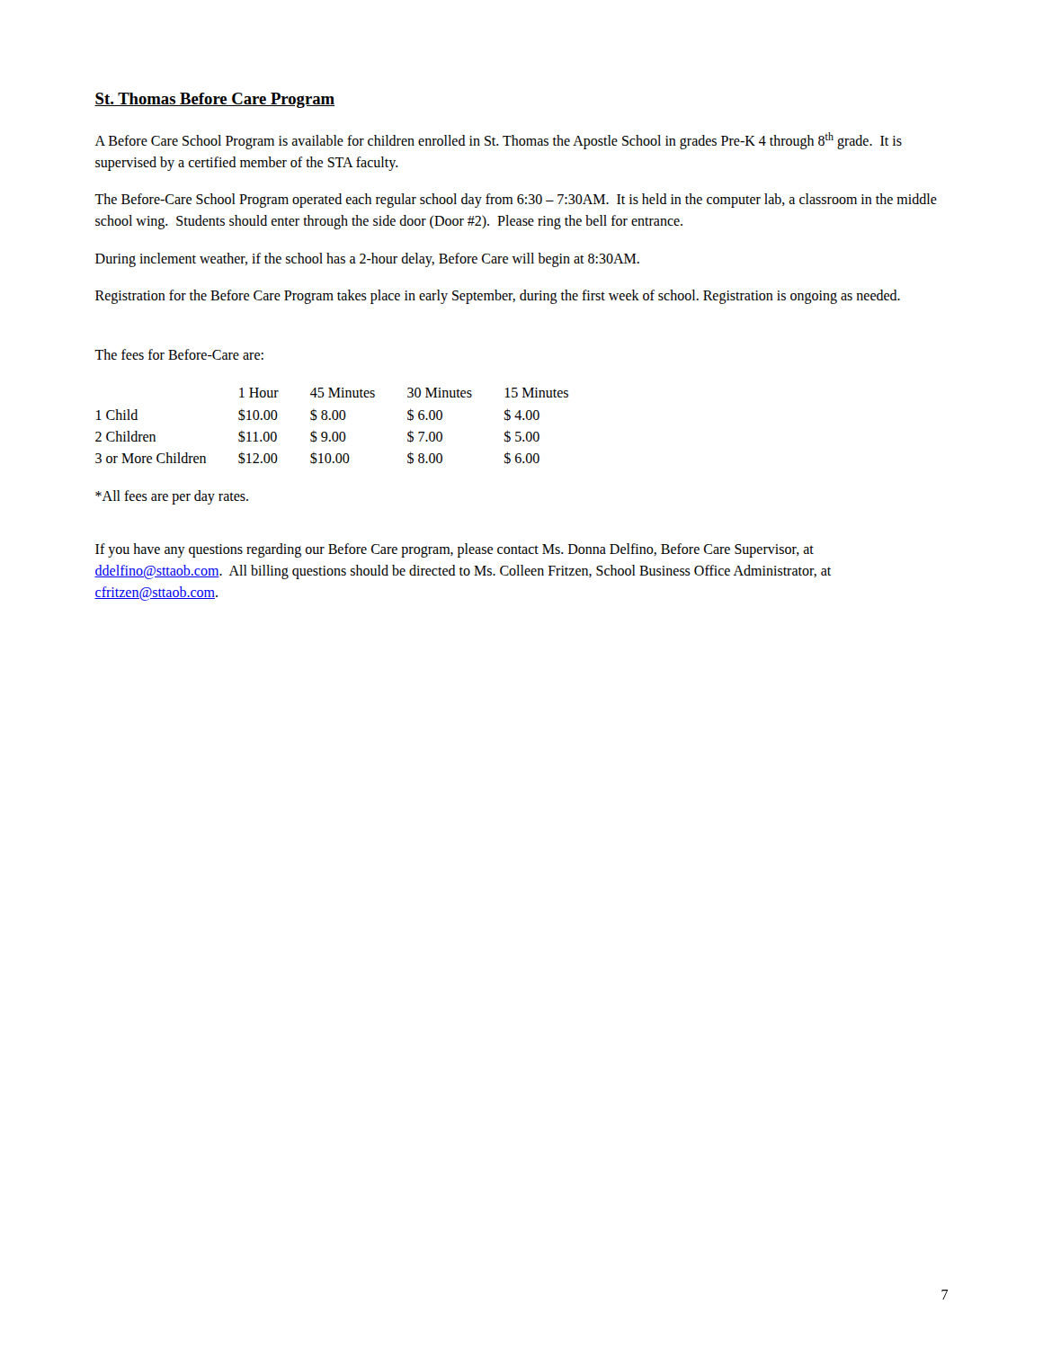St. Thomas Before Care Program
A Before Care School Program is available for children enrolled in St. Thomas the Apostle School in grades Pre-K 4 through 8th grade. It is supervised by a certified member of the STA faculty.
The Before-Care School Program operated each regular school day from 6:30 – 7:30AM. It is held in the computer lab, a classroom in the middle school wing. Students should enter through the side door (Door #2). Please ring the bell for entrance.
During inclement weather, if the school has a 2-hour delay, Before Care will begin at 8:30AM.
Registration for the Before Care Program takes place in early September, during the first week of school. Registration is ongoing as needed.
The fees for Before-Care are:
| | 1 Hour | 45 Minutes | 30 Minutes | 15 Minutes |
| --- | --- | --- | --- | --- |
| 1 Child | $10.00 | $ 8.00 | $ 6.00 | $ 4.00 |
| 2 Children | $11.00 | $ 9.00 | $ 7.00 | $ 5.00 |
| 3 or More Children | $12.00 | $10.00 | $ 8.00 | $ 6.00 |
*All fees are per day rates.
If you have any questions regarding our Before Care program, please contact Ms. Donna Delfino, Before Care Supervisor, at ddelfino@sttaob.com. All billing questions should be directed to Ms. Colleen Fritzen, School Business Office Administrator, at cfritzen@sttaob.com.
7